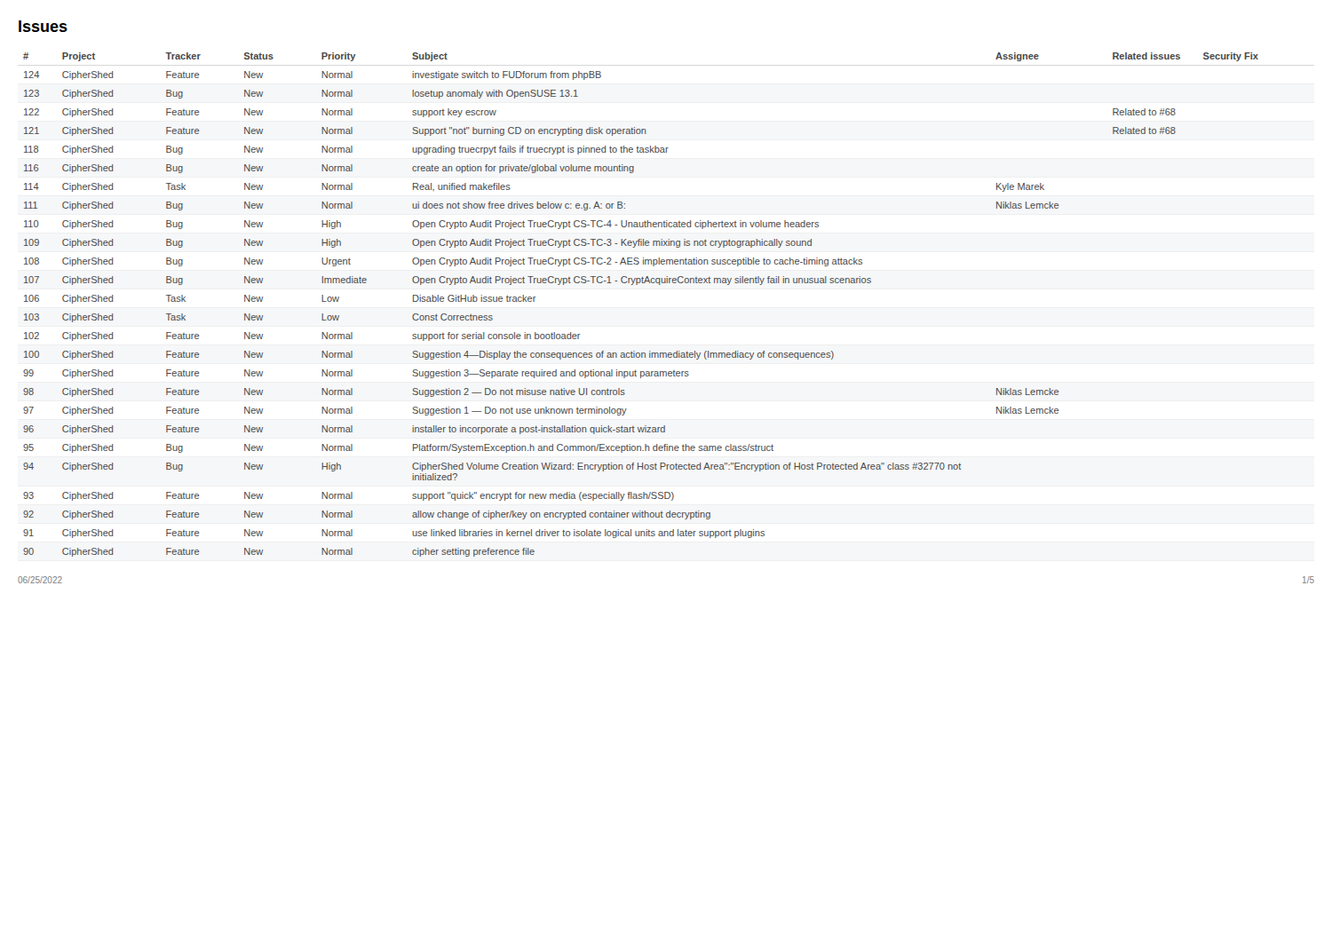Issues
| # | Project | Tracker | Status | Priority | Subject | Assignee | Related issues | Security Fix |
| --- | --- | --- | --- | --- | --- | --- | --- | --- |
| 124 | CipherShed | Feature | New | Normal | investigate switch to FUDforum from phpBB | | | |
| 123 | CipherShed | Bug | New | Normal | losetup anomaly with OpenSUSE 13.1 | | | |
| 122 | CipherShed | Feature | New | Normal | support key escrow | | Related to #68 | |
| 121 | CipherShed | Feature | New | Normal | Support "not" burning CD on encrypting disk operation | | Related to #68 | |
| 118 | CipherShed | Bug | New | Normal | upgrading truecrpyt fails if truecrypt is pinned to the taskbar | | | |
| 116 | CipherShed | Bug | New | Normal | create an option for private/global volume mounting | | | |
| 114 | CipherShed | Task | New | Normal | Real, unified makefiles | Kyle Marek | | |
| 111 | CipherShed | Bug | New | Normal | ui does not show free drives below c: e.g. A: or B: | Niklas Lemcke | | |
| 110 | CipherShed | Bug | New | High | Open Crypto Audit Project TrueCrypt CS-TC-4 - Unauthenticated ciphertext in volume headers | | | |
| 109 | CipherShed | Bug | New | High | Open Crypto Audit Project TrueCrypt CS-TC-3 - Keyfile mixing is not cryptographically sound | | | |
| 108 | CipherShed | Bug | New | Urgent | Open Crypto Audit Project TrueCrypt CS-TC-2 - AES implementation susceptible to cache-timing attacks | | | |
| 107 | CipherShed | Bug | New | Immediate | Open Crypto Audit Project TrueCrypt CS-TC-1 - CryptAcquireContext may silently fail in unusual scenarios | | | |
| 106 | CipherShed | Task | New | Low | Disable GitHub issue tracker | | | |
| 103 | CipherShed | Task | New | Low | Const Correctness | | | |
| 102 | CipherShed | Feature | New | Normal | support for serial console in bootloader | | | |
| 100 | CipherShed | Feature | New | Normal | Suggestion 4—Display the consequences of an action immediately (Immediacy of consequences) | | | |
| 99 | CipherShed | Feature | New | Normal | Suggestion 3—Separate required and optional input parameters | | | |
| 98 | CipherShed | Feature | New | Normal | Suggestion 2 — Do not misuse native UI controls | Niklas Lemcke | | |
| 97 | CipherShed | Feature | New | Normal | Suggestion 1 — Do not use unknown terminology | Niklas Lemcke | | |
| 96 | CipherShed | Feature | New | Normal | installer to incorporate a post-installation quick-start wizard | | | |
| 95 | CipherShed | Bug | New | Normal | Platform/SystemException.h and Common/Exception.h define the same class/struct | | | |
| 94 | CipherShed | Bug | New | High | CipherShed Volume Creation Wizard: Encryption of Host Protected Area":"Encryption of Host Protected Area" class #32770 not initialized? | | | |
| 93 | CipherShed | Feature | New | Normal | support "quick" encrypt for new media (especially flash/SSD) | | | |
| 92 | CipherShed | Feature | New | Normal | allow change of cipher/key on encrypted container without decrypting | | | |
| 91 | CipherShed | Feature | New | Normal | use linked libraries in kernel driver to isolate logical units and later support plugins | | | |
| 90 | CipherShed | Feature | New | Normal | cipher setting preference file | | | |
06/25/2022 1/5